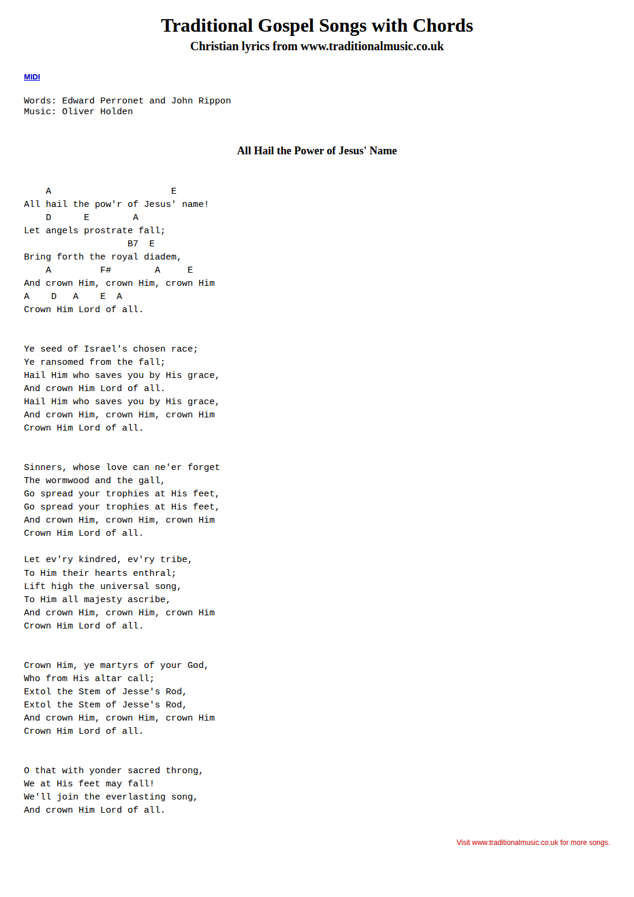Traditional Gospel Songs with Chords
Christian lyrics from www.traditionalmusic.co.uk
MIDI
Words: Edward Perronet and John Rippon Music: Oliver Holden
All Hail the Power of Jesus' Name
    A                      E
All hail the pow'r of Jesus' name!
    D      E        A
Let angels prostrate fall;
                   B7  E
Bring forth the royal diadem,
    A         F#        A     E
And crown Him, crown Him, crown Him
A    D   A    E  A
Crown Him Lord of all.


Ye seed of Israel's chosen race;
Ye ransomed from the fall;
Hail Him who saves you by His grace,
And crown Him Lord of all.
Hail Him who saves you by His grace,
And crown Him, crown Him, crown Him
Crown Him Lord of all.


Sinners, whose love can ne'er forget
The wormwood and the gall,
Go spread your trophies at His feet,
Go spread your trophies at His feet,
And crown Him, crown Him, crown Him
Crown Him Lord of all.

Let ev'ry kindred, ev'ry tribe,
To Him their hearts enthral;
Lift high the universal song,
To Him all majesty ascribe,
And crown Him, crown Him, crown Him
Crown Him Lord of all.


Crown Him, ye martyrs of your God,
Who from His altar call;
Extol the Stem of Jesse's Rod,
Extol the Stem of Jesse's Rod,
And crown Him, crown Him, crown Him
Crown Him Lord of all.


O that with yonder sacred throng,
We at His feet may fall!
We'll join the everlasting song,
And crown Him Lord of all.
Visit www.traditionalmusic.co.uk for more songs.